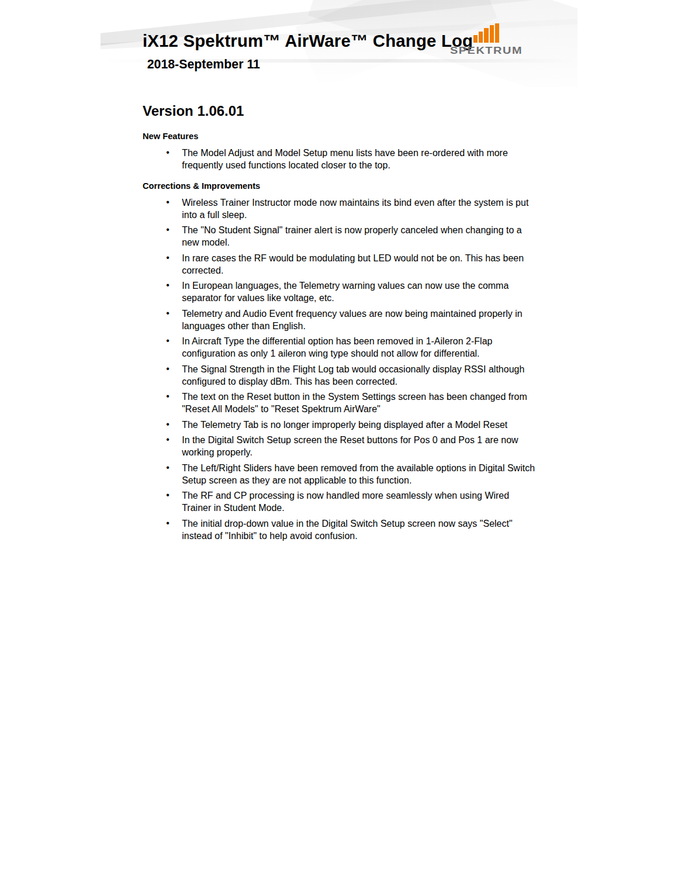SPEKTRUM
iX12 Spektrum™ AirWare™ Change Log
2018-September 11
Version 1.06.01
New Features
The Model Adjust and Model Setup menu lists have been re-ordered with more frequently used functions located closer to the top.
Corrections & Improvements
Wireless Trainer Instructor mode now maintains its bind even after the system is put into a full sleep.
The "No Student Signal" trainer alert is now properly canceled when changing to a new model.
In rare cases the RF would be modulating but LED would not be on. This has been corrected.
In European languages, the Telemetry warning values can now use the comma separator for values like voltage, etc.
Telemetry and Audio Event frequency values are now being maintained properly in languages other than English.
In Aircraft Type the differential option has been removed in 1-Aileron 2-Flap configuration as only 1 aileron wing type should not allow for differential.
The Signal Strength in the Flight Log tab would occasionally display RSSI although configured to display dBm. This has been corrected.
The text on the Reset button in the System Settings screen has been changed from "Reset All Models" to "Reset Spektrum AirWare"
The Telemetry Tab is no longer improperly being displayed after a Model Reset
In the Digital Switch Setup screen the Reset buttons for Pos 0 and Pos 1 are now working properly.
The Left/Right Sliders have been removed from the available options in Digital Switch Setup screen as they are not applicable to this function.
The RF and CP processing is now handled more seamlessly when using Wired Trainer in Student Mode.
The initial drop-down value in the Digital Switch Setup screen now says "Select" instead of "Inhibit" to help avoid confusion.